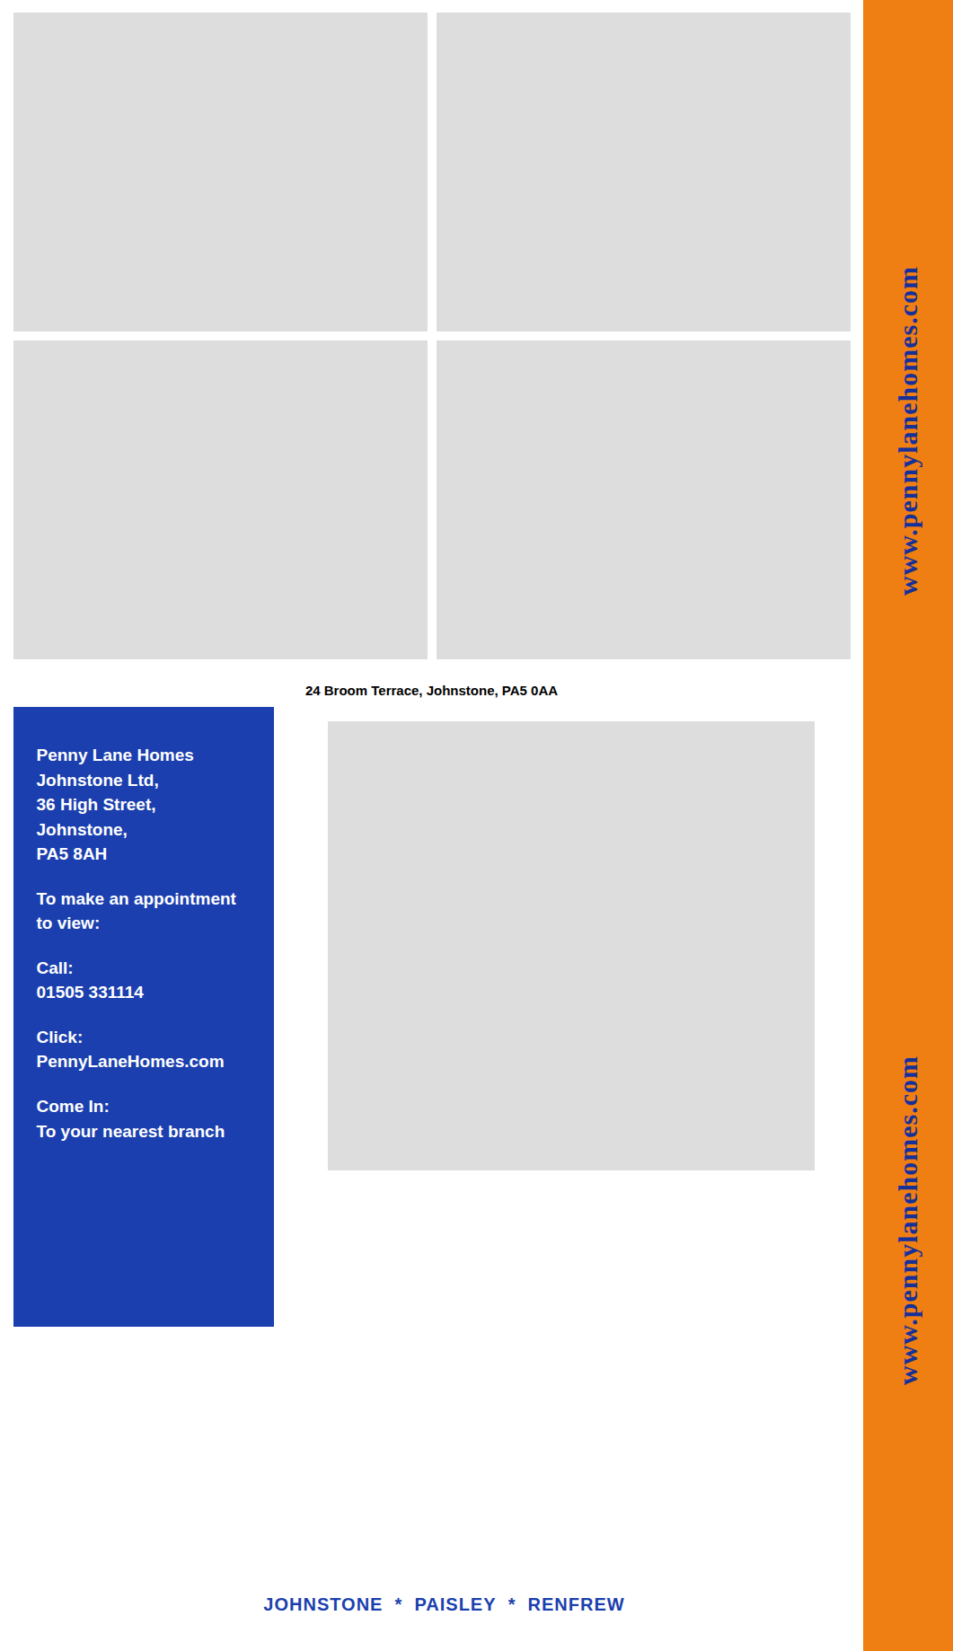www.pennylanehomes.com www.pennylanehomes.com
24 Broom Terrace, Johnstone, PA5 0AA
Penny Lane Homes
Johnstone Ltd,
36 High Street,
Johnstone,
PA5 8AH
To make an appointment to view:
Call:
01505 331114
Click:
PennyLaneHomes.com
Come In:
To your nearest branch
JOHNSTONE * PAISLEY * RENFREW